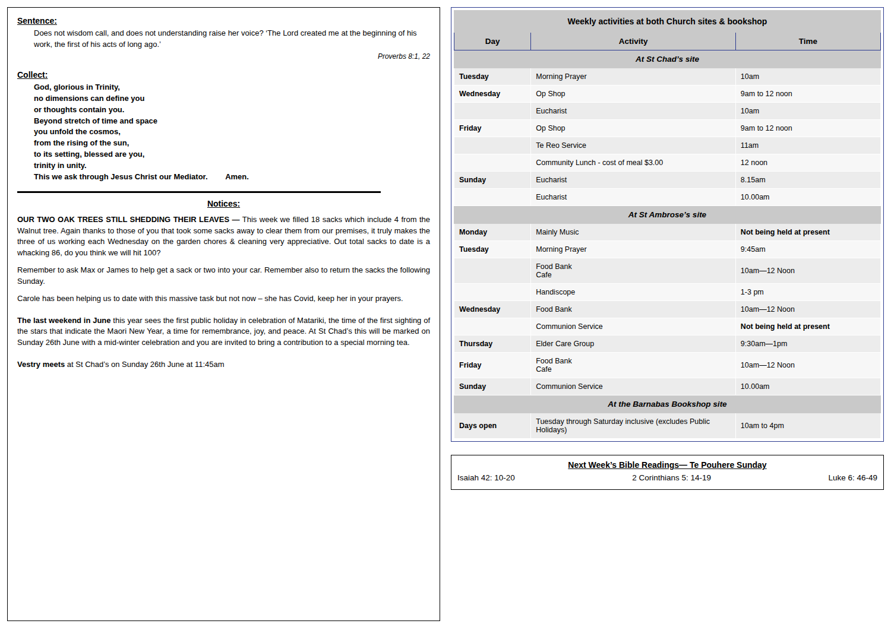Sentence:
Does not wisdom call, and does not understanding raise her voice? ‘The Lord created me at the beginning of his work, the first of his acts of long ago.’ Proverbs 8:1, 22
Collect:
God, glorious in Trinity,
no dimensions can define you
or thoughts contain you.
Beyond stretch of time and space
you unfold the cosmos,
from the rising of the sun,
to its setting, blessed are you,
trinity in unity.
This we ask through Jesus Christ our Mediator. Amen.
Notices:
OUR TWO OAK TREES STILL SHEDDING THEIR LEAVES — This week we filled 18 sacks which include 4 from the Walnut tree. Again thanks to those of you that took some sacks away to clear them from our premises, it truly makes the three of us working each Wednesday on the garden chores & cleaning very appreciative. Out total sacks to date is a whacking 86, do you think we will hit 100?
Remember to ask Max or James to help get a sack or two into your car. Remember also to return the sacks the following Sunday.
Carole has been helping us to date with this massive task but not now – she has Covid, keep her in your prayers.
The last weekend in June this year sees the first public holiday in celebration of Matariki, the time of the first sighting of the stars that indicate the Maori New Year, a time for remembrance, joy, and peace. At St Chad’s this will be marked on Sunday 26th June with a mid-winter celebration and you are invited to bring a contribution to a special morning tea.
Vestry meets at St Chad’s on Sunday 26th June at 11:45am
| Weekly activities at both Church sites & bookshop |
| --- |
| Day | Activity | Time |
| At St Chad’s site |
| Tuesday | Morning Prayer | 10am |
| Wednesday | Op Shop | 9am to 12 noon |
| | Eucharist | 10am |
| Friday | Op Shop | 9am to 12 noon |
| | Te Reo Service | 11am |
| | Community Lunch - cost of meal $3.00 | 12 noon |
| Sunday | Eucharist | 8.15am |
| | Eucharist | 10.00am |
| At St Ambrose’s site |
| Monday | Mainly Music | Not being held at present |
| Tuesday | Morning Prayer | 9:45am |
| | Food Bank Cafe | 10am—12 Noon |
| | Handiscope | 1-3 pm |
| Wednesday | Food Bank | 10am—12 Noon |
| | Communion Service | Not being held at present |
| Thursday | Elder Care Group | 9:30am—1pm |
| Friday | Food Bank Cafe | 10am—12 Noon |
| Sunday | Communion Service | 10.00am |
| At the Barnabas Bookshop site |
| Days open | Tuesday through Saturday inclusive (excludes Public Holidays) | 10am to 4pm |
Next Week’s Bible Readings— Te Pouhere Sunday
Isaiah 42: 10-20 2 Corinthians 5: 14-19 Luke 6: 46-49